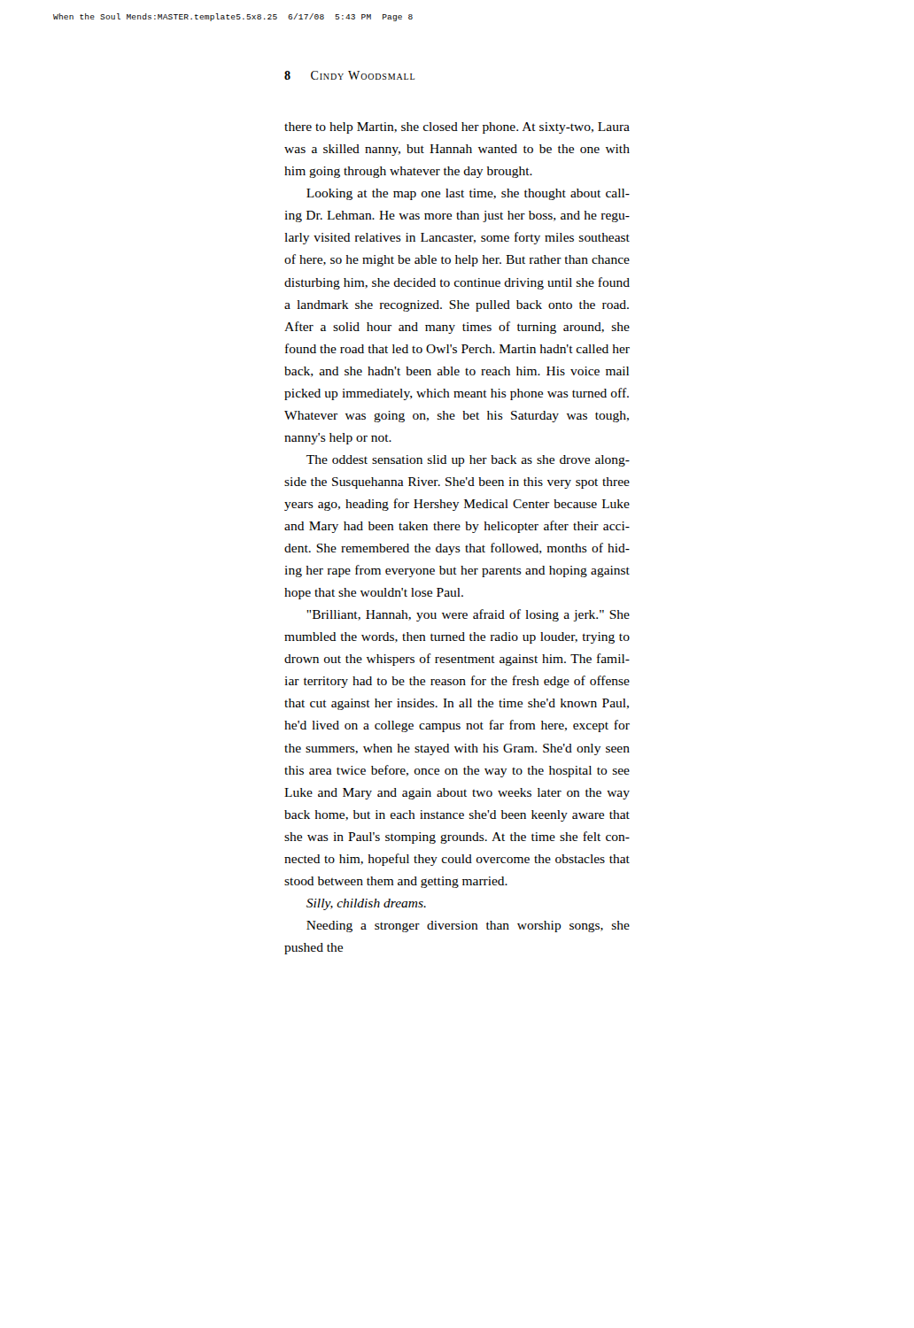When the Soul Mends:MASTER.template5.5x8.25 6/17/08 5:43 PM Page 8
8 Cindy Woodsmall
there to help Martin, she closed her phone. At sixty-two, Laura was a skilled nanny, but Hannah wanted to be the one with him going through whatever the day brought.
Looking at the map one last time, she thought about calling Dr. Lehman. He was more than just her boss, and he regularly visited relatives in Lancaster, some forty miles southeast of here, so he might be able to help her. But rather than chance disturbing him, she decided to continue driving until she found a landmark she recognized. She pulled back onto the road. After a solid hour and many times of turning around, she found the road that led to Owl's Perch. Martin hadn't called her back, and she hadn't been able to reach him. His voice mail picked up immediately, which meant his phone was turned off. Whatever was going on, she bet his Saturday was tough, nanny's help or not.
The oddest sensation slid up her back as she drove alongside the Susquehanna River. She'd been in this very spot three years ago, heading for Hershey Medical Center because Luke and Mary had been taken there by helicopter after their accident. She remembered the days that followed, months of hiding her rape from everyone but her parents and hoping against hope that she wouldn't lose Paul.
"Brilliant, Hannah, you were afraid of losing a jerk." She mumbled the words, then turned the radio up louder, trying to drown out the whispers of resentment against him. The familiar territory had to be the reason for the fresh edge of offense that cut against her insides. In all the time she'd known Paul, he'd lived on a college campus not far from here, except for the summers, when he stayed with his Gram. She'd only seen this area twice before, once on the way to the hospital to see Luke and Mary and again about two weeks later on the way back home, but in each instance she'd been keenly aware that she was in Paul's stomping grounds. At the time she felt connected to him, hopeful they could overcome the obstacles that stood between them and getting married.
Silly, childish dreams.
Needing a stronger diversion than worship songs, she pushed the